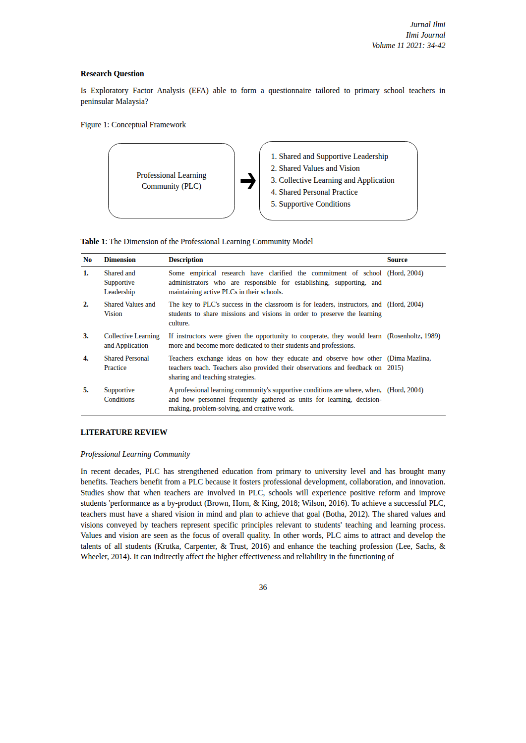Jurnal Ilmi
Ilmi Journal
Volume 11 2021: 34-42
Research Question
Is Exploratory Factor Analysis (EFA) able to form a questionnaire tailored to primary school teachers in peninsular Malaysia?
Figure 1: Conceptual Framework
Professional Learning
Community (PLC)
➔
Shared and Supportive Leadership
Shared Values and Vision
Collective Learning and Application
Shared Personal Practice
Supportive Conditions
Table 1: The Dimension of the Professional Learning Community Model
| No | Dimension | Description | Source |
| --- | --- | --- | --- |
| 1. | Shared and Supportive Leadership | Some empirical research have clarified the commitment of school administrators who are responsible for establishing, supporting, and maintaining active PLCs in their schools. | (Hord, 2004) |
| 2. | Shared Values and Vision | The key to PLC's success in the classroom is for leaders, instructors, and students to share missions and visions in order to preserve the learning culture. | (Hord, 2004) |
| 3. | Collective Learning and Application | If instructors were given the opportunity to cooperate, they would learn more and become more dedicated to their students and professions. | (Rosenholtz, 1989) |
| 4. | Shared Personal Practice | Teachers exchange ideas on how they educate and observe how other teachers teach. Teachers also provided their observations and feedback on sharing and teaching strategies. | (Dima Mazlina, 2015) |
| 5. | Supportive Conditions | A professional learning community's supportive conditions are where, when, and how personnel frequently gathered as units for learning, decision-making, problem-solving, and creative work. | (Hord, 2004) |
LITERATURE REVIEW
Professional Learning Community
In recent decades, PLC has strengthened education from primary to university level and has brought many benefits. Teachers benefit from a PLC because it fosters professional development, collaboration, and innovation. Studies show that when teachers are involved in PLC, schools will experience positive reform and improve students 'performance as a by-product (Brown, Horn, & King, 2018; Wilson, 2016). To achieve a successful PLC, teachers must have a shared vision in mind and plan to achieve that goal (Botha, 2012). The shared values and visions conveyed by teachers represent specific principles relevant to students' teaching and learning process. Values and vision are seen as the focus of overall quality. In other words, PLC aims to attract and develop the talents of all students (Krutka, Carpenter, & Trust, 2016) and enhance the teaching profession (Lee, Sachs, & Wheeler, 2014). It can indirectly affect the higher effectiveness and reliability in the functioning of
36